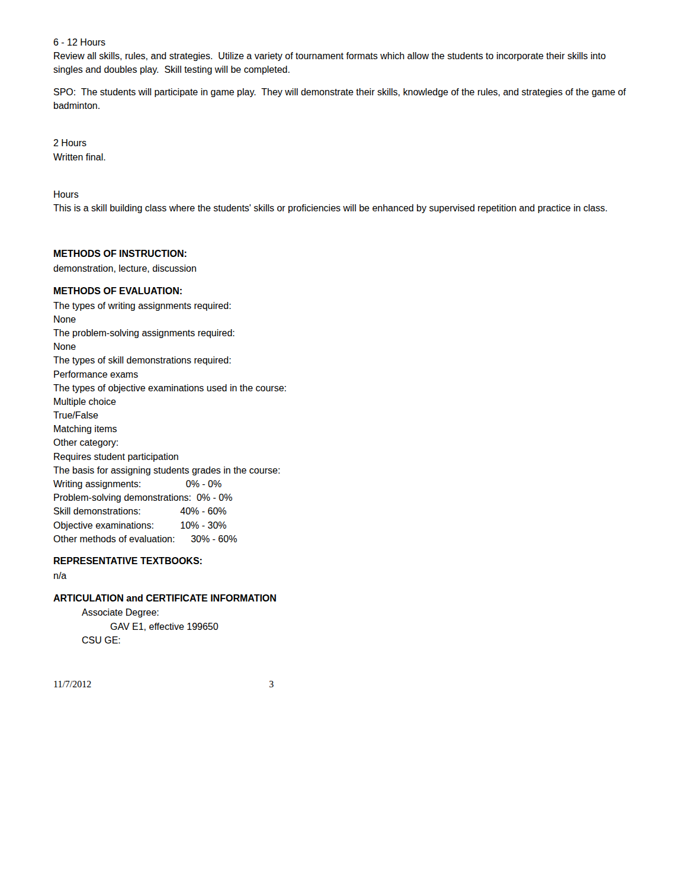6 - 12 Hours
Review all skills, rules, and strategies. Utilize a variety of tournament formats which allow the students to incorporate their skills into singles and doubles play. Skill testing will be completed.
SPO: The students will participate in game play. They will demonstrate their skills, knowledge of the rules, and strategies of the game of badminton.
2 Hours
Written final.
Hours
This is a skill building class where the students' skills or proficiencies will be enhanced by supervised repetition and practice in class.
METHODS OF INSTRUCTION:
demonstration, lecture, discussion
METHODS OF EVALUATION:
The types of writing assignments required:
None
The problem-solving assignments required:
None
The types of skill demonstrations required:
Performance exams
The types of objective examinations used in the course:
Multiple choice
True/False
Matching items
Other category:
Requires student participation
The basis for assigning students grades in the course:
Writing assignments: 0% - 0%
Problem-solving demonstrations: 0% - 0%
Skill demonstrations: 40% - 60%
Objective examinations: 10% - 30%
Other methods of evaluation: 30% - 60%
REPRESENTATIVE TEXTBOOKS:
n/a
ARTICULATION and CERTIFICATE INFORMATION
Associate Degree:
GAV E1, effective 199650
CSU GE:
11/7/2012 3